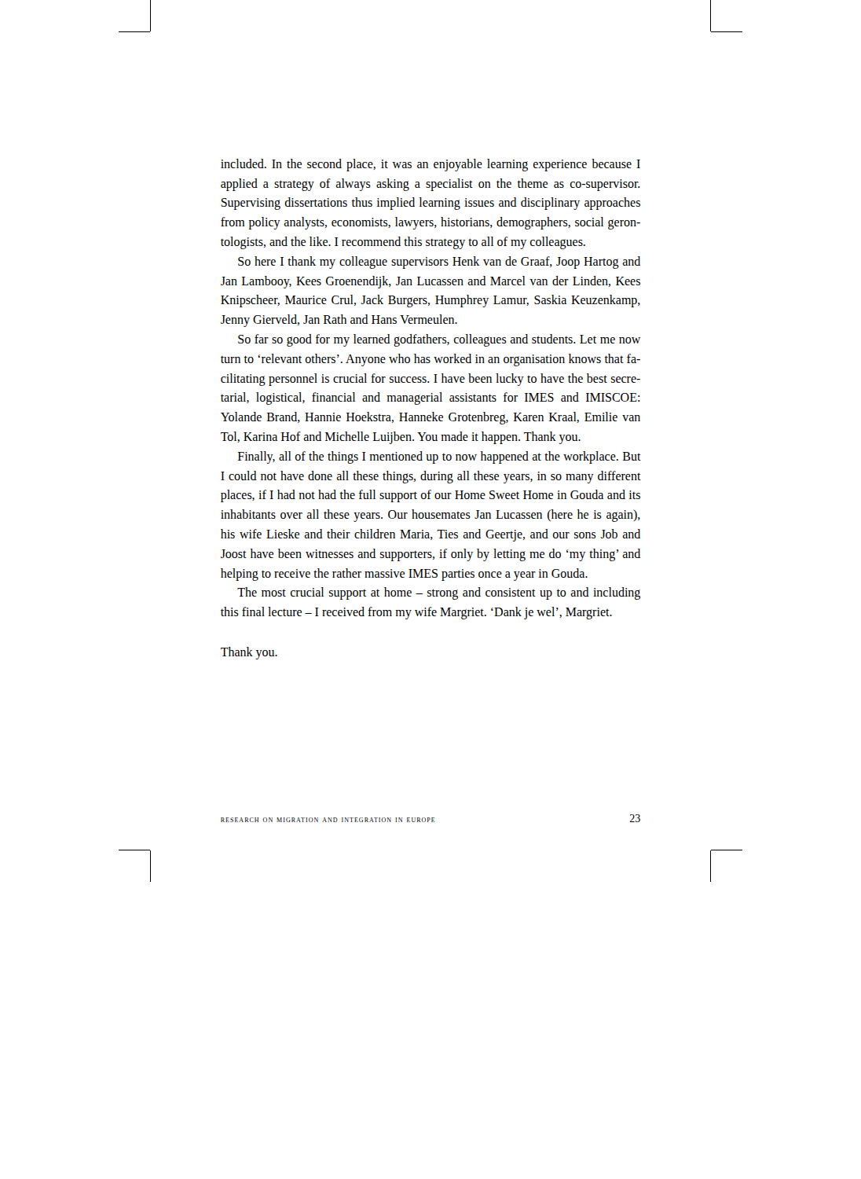included. In the second place, it was an enjoyable learning experience because I applied a strategy of always asking a specialist on the theme as co-supervisor. Supervising dissertations thus implied learning issues and disciplinary approaches from policy analysts, economists, lawyers, historians, demographers, social gerontologists, and the like. I recommend this strategy to all of my colleagues.
So here I thank my colleague supervisors Henk van de Graaf, Joop Hartog and Jan Lambooy, Kees Groenendijk, Jan Lucassen and Marcel van der Linden, Kees Knipscheer, Maurice Crul, Jack Burgers, Humphrey Lamur, Saskia Keuzenkamp, Jenny Gierveld, Jan Rath and Hans Vermeulen.
So far so good for my learned godfathers, colleagues and students. Let me now turn to ‘relevant others’. Anyone who has worked in an organisation knows that facilitating personnel is crucial for success. I have been lucky to have the best secretarial, logistical, financial and managerial assistants for IMES and IMISCOE: Yolande Brand, Hannie Hoekstra, Hanneke Grotenbreg, Karen Kraal, Emilie van Tol, Karina Hof and Michelle Luijben. You made it happen. Thank you.
Finally, all of the things I mentioned up to now happened at the workplace. But I could not have done all these things, during all these years, in so many different places, if I had not had the full support of our Home Sweet Home in Gouda and its inhabitants over all these years. Our housemates Jan Lucassen (here he is again), his wife Lieske and their children Maria, Ties and Geertje, and our sons Job and Joost have been witnesses and supporters, if only by letting me do ‘my thing’ and helping to receive the rather massive IMES parties once a year in Gouda.
The most crucial support at home – strong and consistent up to and including this final lecture – I received from my wife Margriet. ‘Dank je wel’, Margriet.
Thank you.
research on migration and integration in europe 23